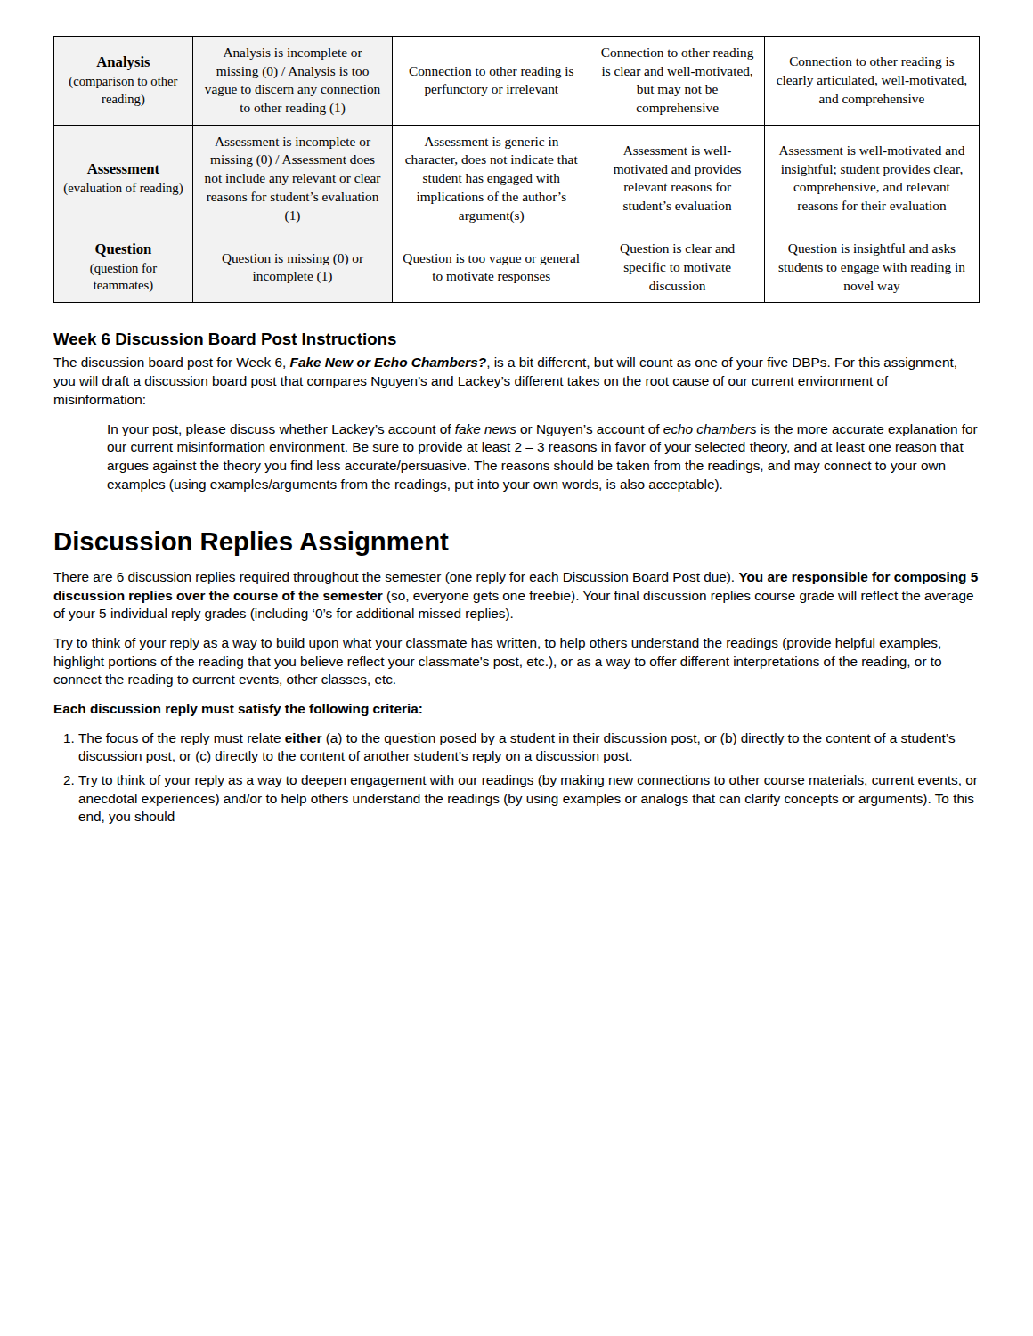| Analysis (comparison to other reading) | Analysis is incomplete or missing (0) / Analysis is too vague to discern any connection to other reading (1) | Connection to other reading is perfunctory or irrelevant | Connection to other reading is clear and well-motivated, but may not be comprehensive | Connection to other reading is clearly articulated, well-motivated, and comprehensive |
| Assessment (evaluation of reading) | Assessment is incomplete or missing (0) / Assessment does not include any relevant or clear reasons for student’s evaluation (1) | Assessment is generic in character, does not indicate that student has engaged with implications of the author’s argument(s) | Assessment is well-motivated and provides relevant reasons for student’s evaluation | Assessment is well-motivated and insightful; student provides clear, comprehensive, and relevant reasons for their evaluation |
| Question (question for teammates) | Question is missing (0) or incomplete (1) | Question is too vague or general to motivate responses | Question is clear and specific to motivate discussion | Question is insightful and asks students to engage with reading in novel way |
Week 6 Discussion Board Post Instructions
The discussion board post for Week 6, Fake New or Echo Chambers?, is a bit different, but will count as one of your five DBPs. For this assignment, you will draft a discussion board post that compares Nguyen’s and Lackey’s different takes on the root cause of our current environment of misinformation:
In your post, please discuss whether Lackey’s account of fake news or Nguyen’s account of echo chambers is the more accurate explanation for our current misinformation environment. Be sure to provide at least 2 – 3 reasons in favor of your selected theory, and at least one reason that argues against the theory you find less accurate/persuasive. The reasons should be taken from the readings, and may connect to your own examples (using examples/arguments from the readings, put into your own words, is also acceptable).
Discussion Replies Assignment
There are 6 discussion replies required throughout the semester (one reply for each Discussion Board Post due). You are responsible for composing 5 discussion replies over the course of the semester (so, everyone gets one freebie). Your final discussion replies course grade will reflect the average of your 5 individual reply grades (including ‘0’s for additional missed replies).
Try to think of your reply as a way to build upon what your classmate has written, to help others understand the readings (provide helpful examples, highlight portions of the reading that you believe reflect your classmate's post, etc.), or as a way to offer different interpretations of the reading, or to connect the reading to current events, other classes, etc.
Each discussion reply must satisfy the following criteria:
The focus of the reply must relate either (a) to the question posed by a student in their discussion post, or (b) directly to the content of a student’s discussion post, or (c) directly to the content of another student’s reply on a discussion post.
Try to think of your reply as a way to deepen engagement with our readings (by making new connections to other course materials, current events, or anecdotal experiences) and/or to help others understand the readings (by using examples or analogs that can clarify concepts or arguments). To this end, you should